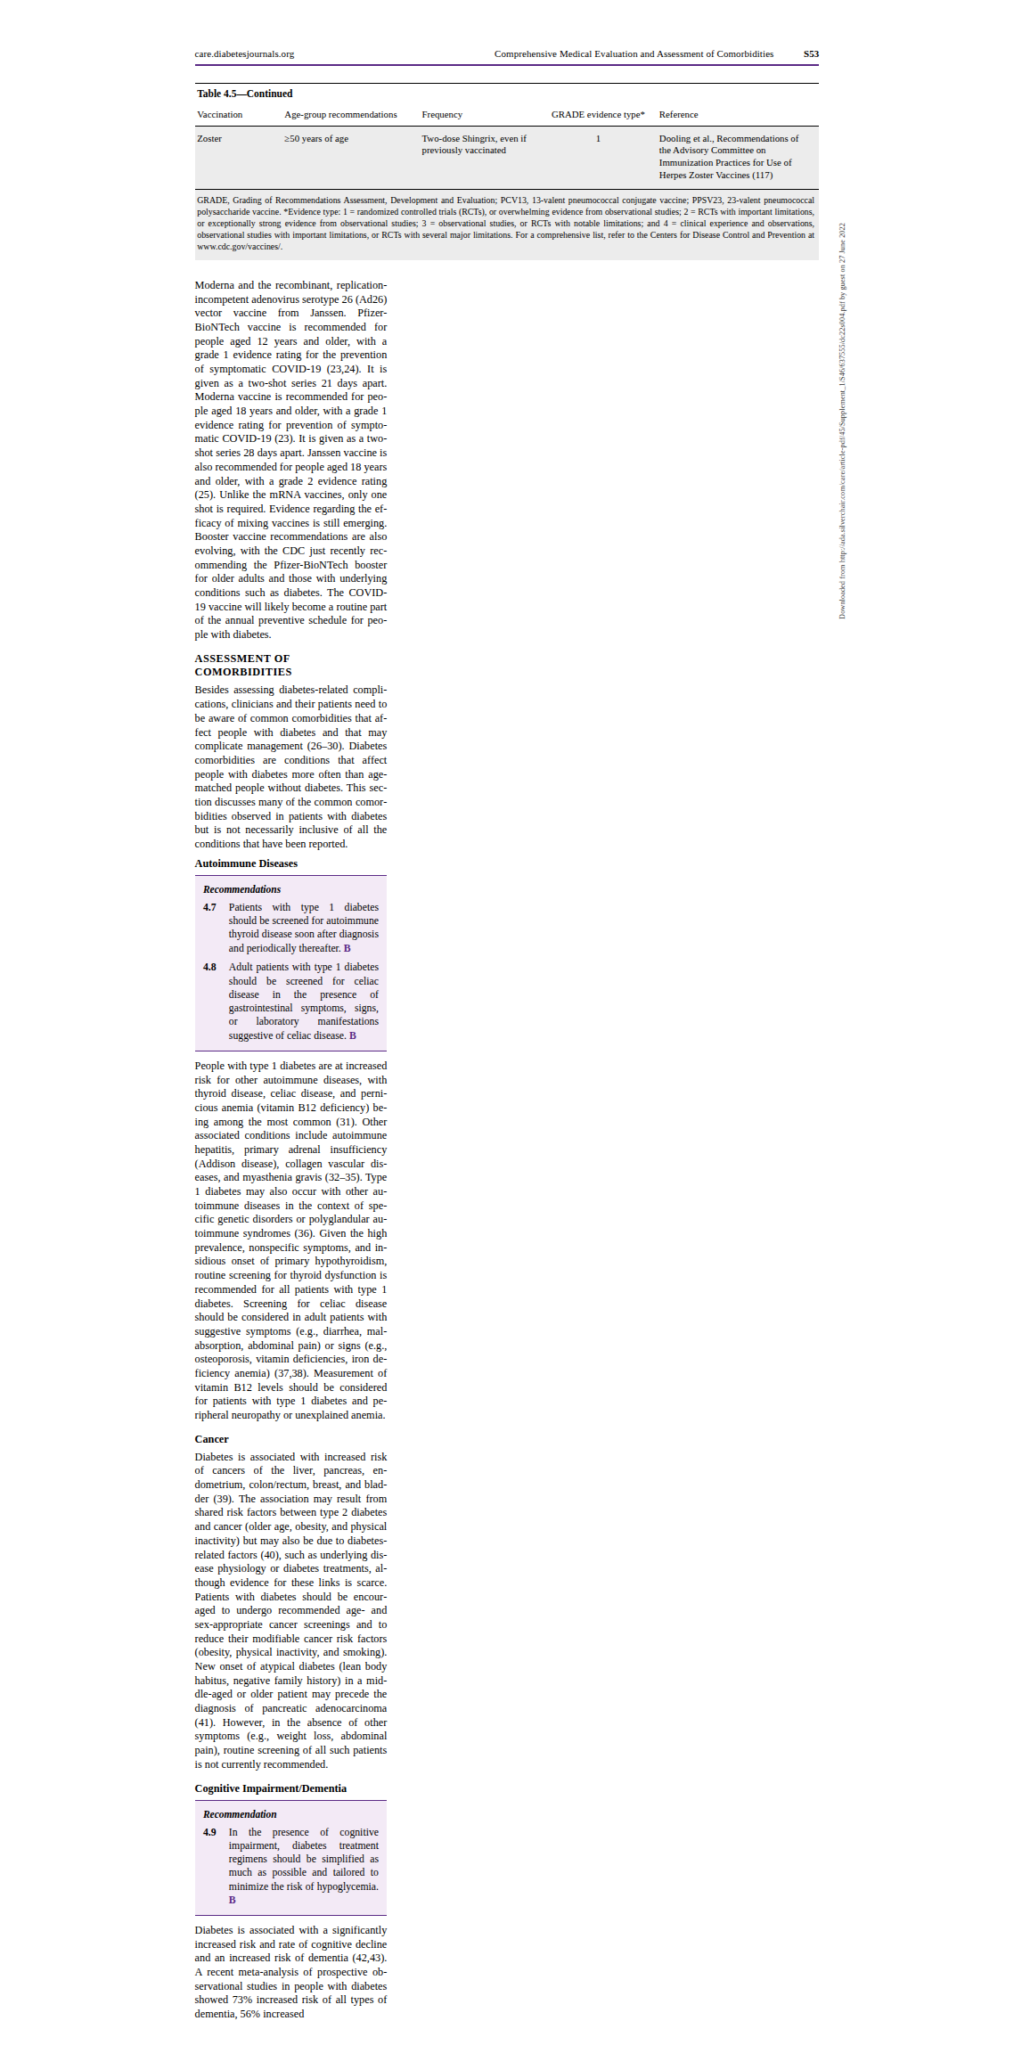care.diabetesjournals.org
Comprehensive Medical Evaluation and Assessment of Comorbidities
S53
Downloaded from http://ada.silverchair.com/care/article-pdf/45/Supplement_1/S46/637555/dc22s004.pdf by guest on 27 June 2022
Table 4.5—Continued
| Vaccination | Age-group recommendations | Frequency | GRADE evidence type* | Reference |
| --- | --- | --- | --- | --- |
| Zoster | ≥50 years of age | Two-dose Shingrix, even if previously vaccinated | 1 | Dooling et al., Recommendations of the Advisory Committee on Immunization Practices for Use of Herpes Zoster Vaccines (117) |
GRADE, Grading of Recommendations Assessment, Development and Evaluation; PCV13, 13-valent pneumococcal conjugate vaccine; PPSV23, 23-valent pneumococcal polysaccharide vaccine. *Evidence type: 1 = randomized controlled trials (RCTs), or overwhelming evidence from observational studies; 2 = RCTs with important limitations, or exceptionally strong evidence from observational studies; 3 = observational studies, or RCTs with notable limitations; and 4 = clinical experience and observations, observational studies with important limitations, or RCTs with several major limitations. For a comprehensive list, refer to the Centers for Disease Control and Prevention at www.cdc.gov/vaccines/.
Moderna and the recombinant, replication-incompetent adenovirus serotype 26 (Ad26) vector vaccine from Janssen. Pfizer-BioNTech vaccine is recommended for people aged 12 years and older, with a grade 1 evidence rating for the prevention of symptomatic COVID-19 (23,24). It is given as a two-shot series 21 days apart. Moderna vaccine is recommended for people aged 18 years and older, with a grade 1 evidence rating for prevention of symptomatic COVID-19 (23). It is given as a two-shot series 28 days apart. Janssen vaccine is also recommended for people aged 18 years and older, with a grade 2 evidence rating (25). Unlike the mRNA vaccines, only one shot is required. Evidence regarding the efficacy of mixing vaccines is still emerging. Booster vaccine recommendations are also evolving, with the CDC just recently recommending the Pfizer-BioNTech booster for older adults and those with underlying conditions such as diabetes. The COVID-19 vaccine will likely become a routine part of the annual preventive schedule for people with diabetes.
Assessment of Comorbidities
Besides assessing diabetes-related complications, clinicians and their patients need to be aware of common comorbidities that affect people with diabetes and that may complicate management (26–30). Diabetes comorbidities are conditions that affect people with diabetes more often than age-matched people without diabetes. This section discusses many of the common comorbidities observed in patients with diabetes but is not necessarily inclusive of all the conditions that have been reported.
Autoimmune Diseases
Recommendations
4.7 Patients with type 1 diabetes should be screened for autoimmune thyroid disease soon after diagnosis and periodically thereafter. B
4.8 Adult patients with type 1 diabetes should be screened for celiac disease in the presence of gastrointestinal symptoms, signs, or laboratory manifestations suggestive of celiac disease. B
People with type 1 diabetes are at increased risk for other autoimmune diseases, with thyroid disease, celiac disease, and pernicious anemia (vitamin B12 deficiency) being among the most common (31). Other associated conditions include autoimmune hepatitis, primary adrenal insufficiency (Addison disease), collagen vascular diseases, and myasthenia gravis (32–35). Type 1 diabetes may also occur with other autoimmune diseases in the context of specific genetic disorders or polyglandular autoimmune syndromes (36). Given the high prevalence, nonspecific symptoms, and insidious onset of primary hypothyroidism, routine screening for thyroid dysfunction is recommended for all patients with type 1 diabetes. Screening for celiac disease should be considered in adult patients with suggestive symptoms (e.g., diarrhea, malabsorption, abdominal pain) or signs (e.g., osteoporosis, vitamin deficiencies, iron deficiency anemia) (37,38). Measurement of vitamin B12 levels should be considered for patients with type 1 diabetes and peripheral neuropathy or unexplained anemia.
Cancer
Diabetes is associated with increased risk of cancers of the liver, pancreas, endometrium, colon/rectum, breast, and bladder (39). The association may result from shared risk factors between type 2 diabetes and cancer (older age, obesity, and physical inactivity) but may also be due to diabetes-related factors (40), such as underlying disease physiology or diabetes treatments, although evidence for these links is scarce. Patients with diabetes should be encouraged to undergo recommended age- and sex-appropriate cancer screenings and to reduce their modifiable cancer risk factors (obesity, physical inactivity, and smoking). New onset of atypical diabetes (lean body habitus, negative family history) in a middle-aged or older patient may precede the diagnosis of pancreatic adenocarcinoma (41). However, in the absence of other symptoms (e.g., weight loss, abdominal pain), routine screening of all such patients is not currently recommended.
Cognitive Impairment/Dementia
Recommendation
4.9 In the presence of cognitive impairment, diabetes treatment regimens should be simplified as much as possible and tailored to minimize the risk of hypoglycemia. B
Diabetes is associated with a significantly increased risk and rate of cognitive decline and an increased risk of dementia (42,43). A recent meta-analysis of prospective observational studies in people with diabetes showed 73% increased risk of all types of dementia, 56% increased